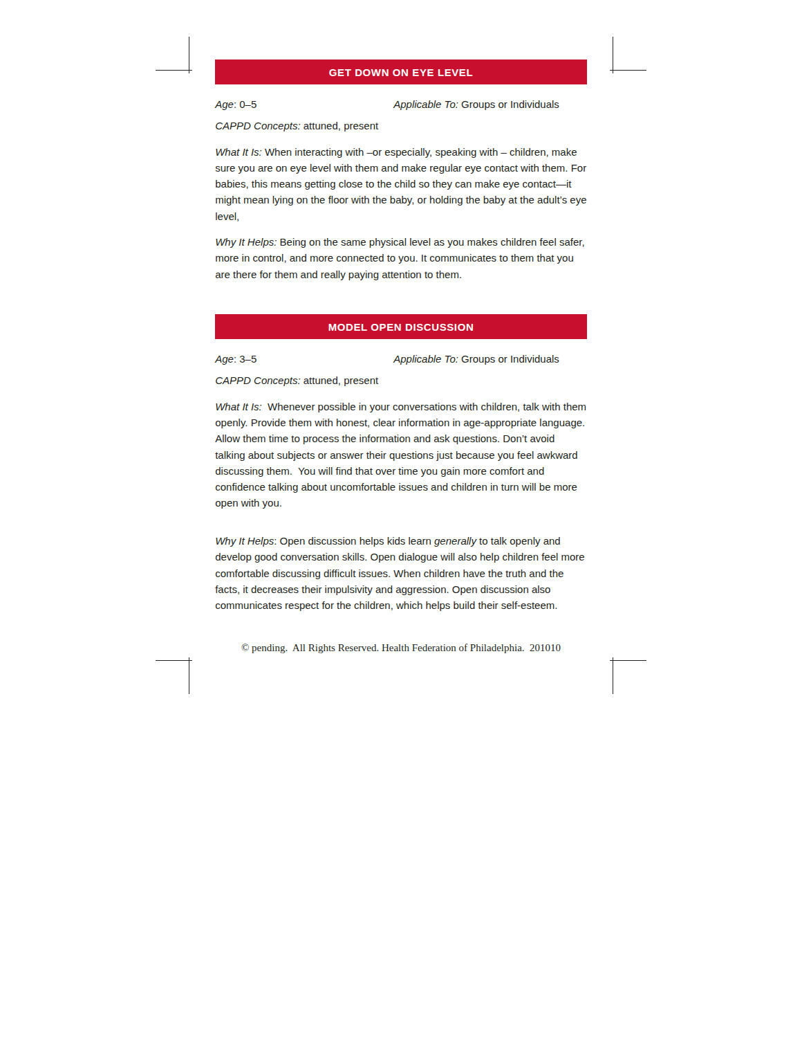Get Down on Eye Level
Age: 0–5
Applicable To: Groups or Individuals
CAPPD Concepts: attuned, present
What It Is: When interacting with –or especially, speaking with – children, make sure you are on eye level with them and make regular eye contact with them. For babies, this means getting close to the child so they can make eye contact—it might mean lying on the floor with the baby, or holding the baby at the adult’s eye level,
Why It Helps: Being on the same physical level as you makes children feel safer, more in control, and more connected to you. It communicates to them that you are there for them and really paying attention to them.
Model Open Discussion
Age: 3–5
Applicable To: Groups or Individuals
CAPPD Concepts: attuned, present
What It Is: Whenever possible in your conversations with children, talk with them openly. Provide them with honest, clear information in age-appropriate language. Allow them time to process the information and ask questions. Don’t avoid talking about subjects or answer their questions just because you feel awkward discussing them. You will find that over time you gain more comfort and confidence talking about uncomfortable issues and children in turn will be more open with you.
Why It Helps: Open discussion helps kids learn generally to talk openly and develop good conversation skills. Open dialogue will also help children feel more comfortable discussing difficult issues. When children have the truth and the facts, it decreases their impulsivity and aggression. Open discussion also communicates respect for the children, which helps build their self-esteem.
© pending. All Rights Reserved. Health Federation of Philadelphia. 201010